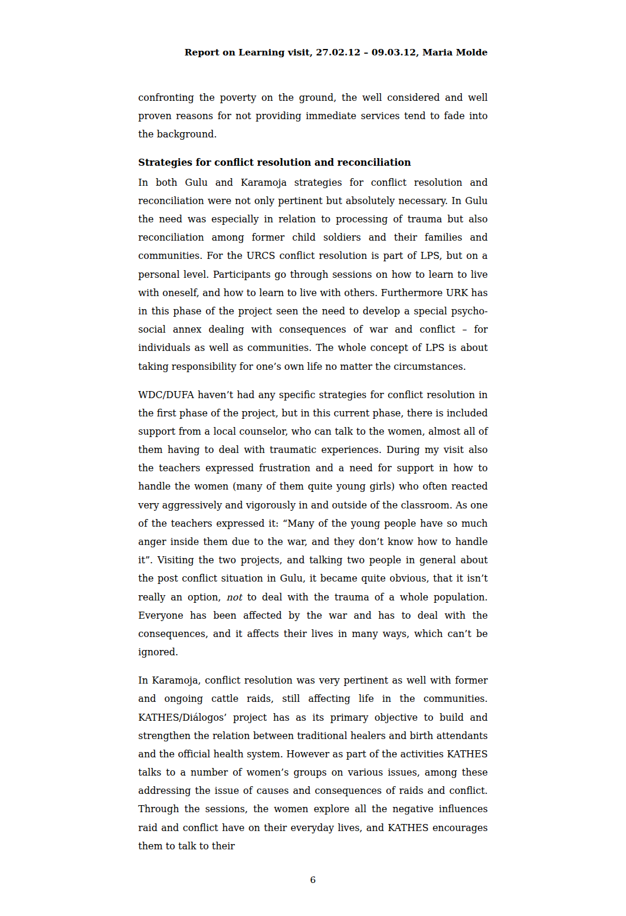Report on Learning visit, 27.02.12 – 09.03.12, Maria Molde
confronting the poverty on the ground, the well considered and well proven reasons for not providing immediate services tend to fade into the background.
Strategies for conflict resolution and reconciliation
In both Gulu and Karamoja strategies for conflict resolution and reconciliation were not only pertinent but absolutely necessary. In Gulu the need was especially in relation to processing of trauma but also reconciliation among former child soldiers and their families and communities. For the URCS conflict resolution is part of LPS, but on a personal level. Participants go through sessions on how to learn to live with oneself, and how to learn to live with others. Furthermore URK has in this phase of the project seen the need to develop a special psycho-social annex dealing with consequences of war and conflict – for individuals as well as communities. The whole concept of LPS is about taking responsibility for one’s own life no matter the circumstances.
WDC/DUFA haven’t had any specific strategies for conflict resolution in the first phase of the project, but in this current phase, there is included support from a local counselor, who can talk to the women, almost all of them having to deal with traumatic experiences. During my visit also the teachers expressed frustration and a need for support in how to handle the women (many of them quite young girls) who often reacted very aggressively and vigorously in and outside of the classroom. As one of the teachers expressed it: “Many of the young people have so much anger inside them due to the war, and they don’t know how to handle it”. Visiting the two projects, and talking two people in general about the post conflict situation in Gulu, it became quite obvious, that it isn’t really an option, not to deal with the trauma of a whole population. Everyone has been affected by the war and has to deal with the consequences, and it affects their lives in many ways, which can’t be ignored.
In Karamoja, conflict resolution was very pertinent as well with former and ongoing cattle raids, still affecting life in the communities. KATHES/Diálogos’ project has as its primary objective to build and strengthen the relation between traditional healers and birth attendants and the official health system. However as part of the activities KATHES talks to a number of women’s groups on various issues, among these addressing the issue of causes and consequences of raids and conflict. Through the sessions, the women explore all the negative influences raid and conflict have on their everyday lives, and KATHES encourages them to talk to their
6